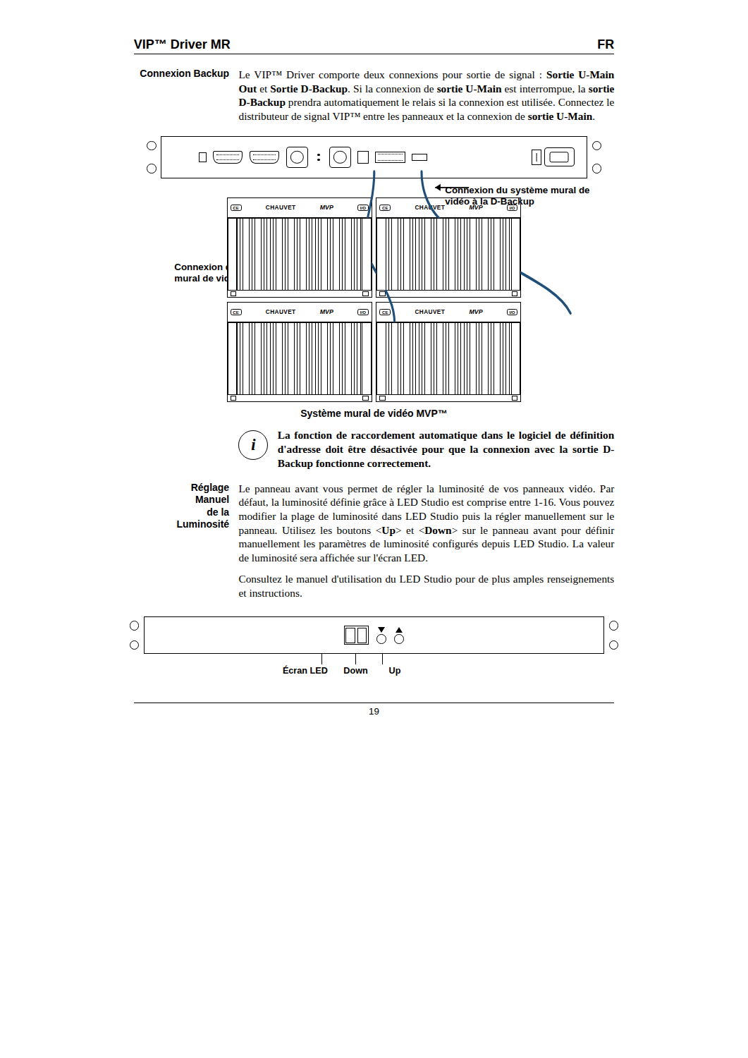VIP™ Driver MR FR
Connexion Backup
Le VIP™ Driver comporte deux connexions pour sortie de signal : Sortie U-Main Out et Sortie D-Backup. Si la connexion de sortie U-Main est interrompue, la sortie D-Backup prendra automatiquement le relais si la connexion est utilisée. Connectez le distributeur de signal VIP™ entre les panneaux et la connexion de sortie U-Main.
Connexion du système mural de vidéo à la D-Backup
Connexion du système mural de vidéo à U-Main
CE CHAUVET MVP I/O
CE CHAUVET MVP I/O
CE CHAUVET MVP I/O
CE CHAUVET MVP I/O
Système mural de vidéo MVP™
i
La fonction de raccordement automatique dans le logiciel de définition d'adresse doit être désactivée pour que la connexion avec la sortie D-Backup fonctionne correctement.
Réglage
Manuel
de la
Luminosité
Le panneau avant vous permet de régler la luminosité de vos panneaux vidéo. Par défaut, la luminosité définie grâce à LED Studio est comprise entre 1-16. Vous pouvez modifier la plage de luminosité dans LED Studio puis la régler manuellement sur le panneau. Utilisez les boutons <Up> et <Down> sur le panneau avant pour définir manuellement les paramètres de luminosité configurés depuis LED Studio. La valeur de luminosité sera affichée sur l'écran LED.
Consultez le manuel d'utilisation du LED Studio pour de plus amples renseignements et instructions.
Écran LED Down Up
19